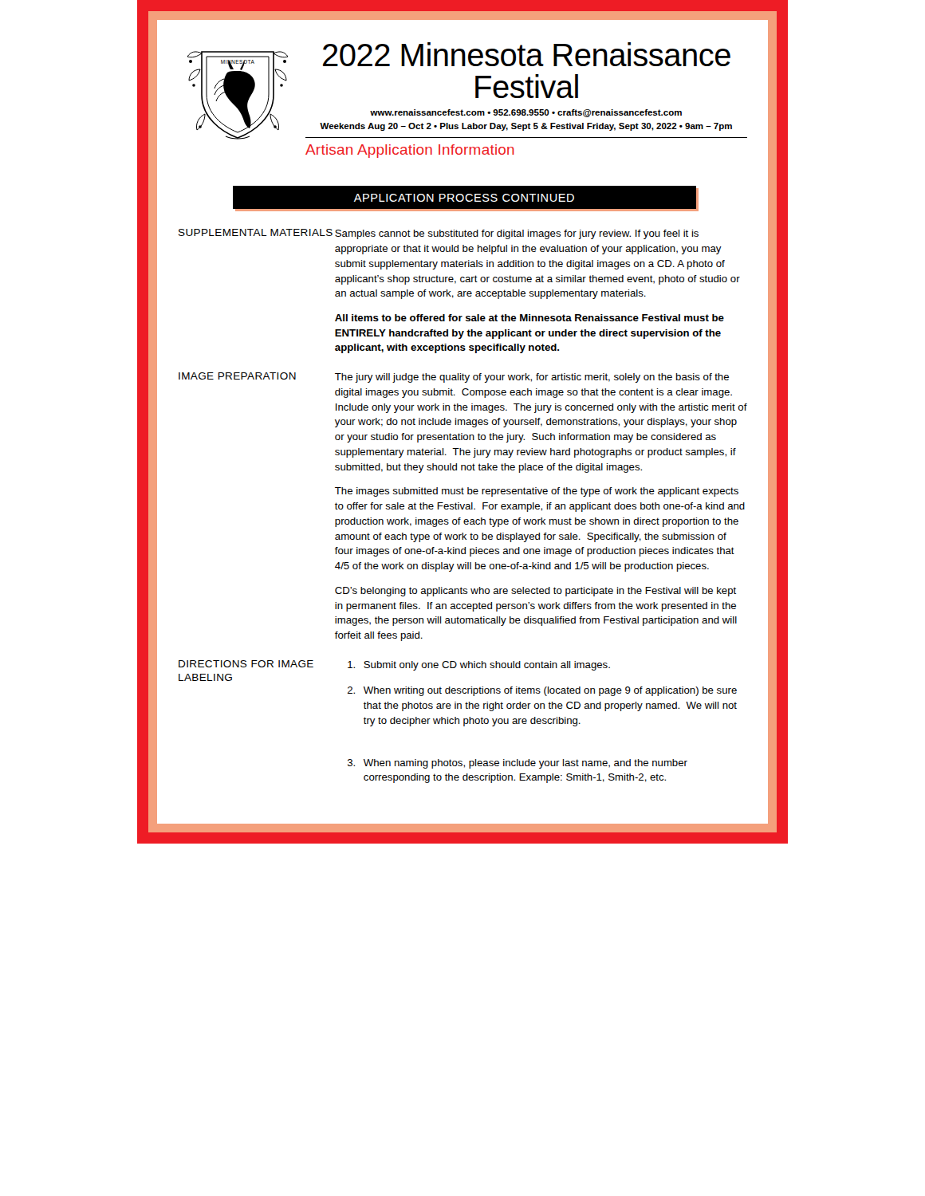MINNESOTA
2022 Minnesota Renaissance Festival
www.renaissancefest.com • 952.698.9550 • crafts@renaissancefest.com
Weekends Aug 20 – Oct 2 • Plus Labor Day, Sept 5 & Festival Friday, Sept 30, 2022 • 9am – 7pm
Artisan Application Information
APPLICATION PROCESS CONTINUED
| SUPPLEMENTAL MATERIALS | Samples cannot be substituted for digital images for jury review. If you feel it is appropriate or that it would be helpful in the evaluation of your application, you may submit supplementary materials in addition to the digital images on a CD. A photo of applicant’s shop structure, cart or costume at a similar themed event, photo of studio or an actual sample of work, are acceptable supplementary materials. All items to be offered for sale at the Minnesota Renaissance Festival must be ENTIRELY handcrafted by the applicant or under the direct supervision of the applicant, with exceptions specifically noted. |
| IMAGE PREPARATION | The jury will judge the quality of your work, for artistic merit, solely on the basis of the digital images you submit. Compose each image so that the content is a clear image. Include only your work in the images. The jury is concerned only with the artistic merit of your work; do not include images of yourself, demonstrations, your displays, your shop or your studio for presentation to the jury. Such information may be considered as supplementary material. The jury may review hard photographs or product samples, if submitted, but they should not take the place of the digital images. The images submitted must be representative of the type of work the applicant expects to offer for sale at the Festival. For example, if an applicant does both one-of-a kind and production work, images of each type of work must be shown in direct proportion to the amount of each type of work to be displayed for sale. Specifically, the submission of four images of one-of-a-kind pieces and one image of production pieces indicates that 4/5 of the work on display will be one-of-a-kind and 1/5 will be production pieces. CD’s belonging to applicants who are selected to participate in the Festival will be kept in permanent files. If an accepted person’s work differs from the work presented in the images, the person will automatically be disqualified from Festival participation and will forfeit all fees paid. |
| DIRECTIONS FOR IMAGE LABELING | Submit only one CD which should contain all images. When writing out descriptions of items (located on page 9 of application) be sure that the photos are in the right order on the CD and properly named. We will not try to decipher which photo you are describing. When naming photos, please include your last name, and the number corresponding to the description. Example: Smith-1, Smith-2, etc. |